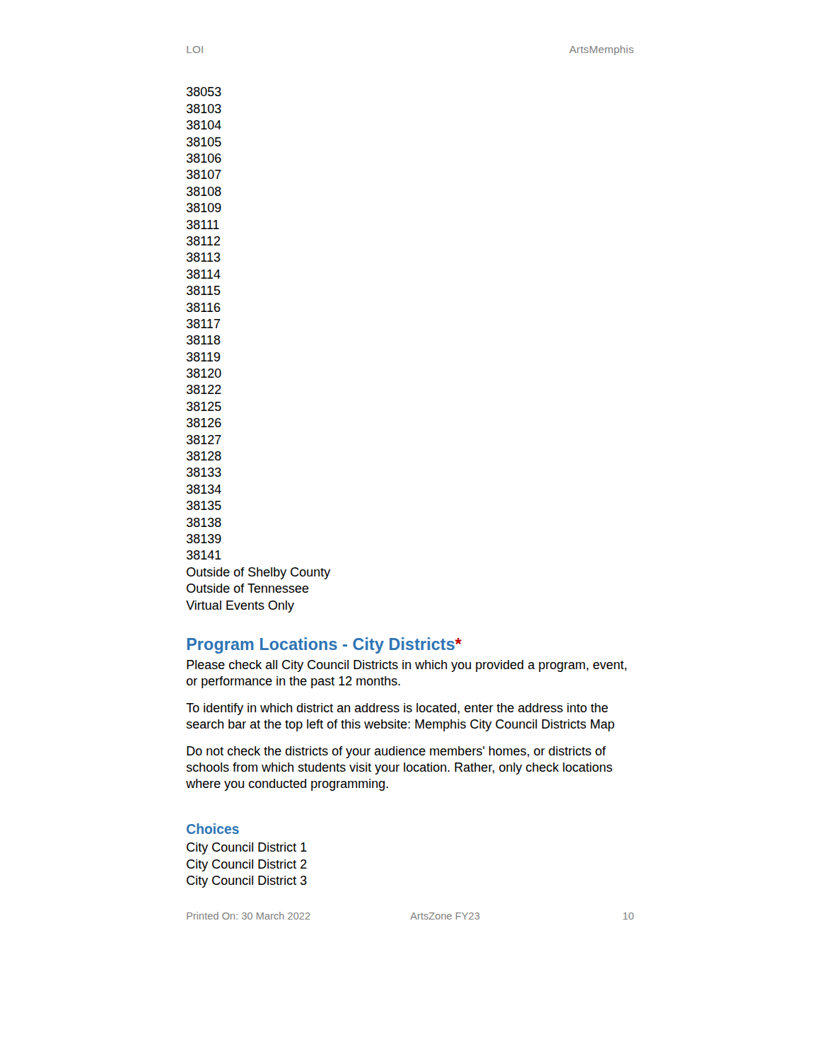LOI
ArtsMemphis
38053
38103
38104
38105
38106
38107
38108
38109
38111
38112
38113
38114
38115
38116
38117
38118
38119
38120
38122
38125
38126
38127
38128
38133
38134
38135
38138
38139
38141
Outside of Shelby County
Outside of Tennessee
Virtual Events Only
Program Locations - City Districts*
Please check all City Council Districts in which you provided a program, event, or performance in the past 12 months.
To identify in which district an address is located, enter the address into the search bar at the top left of this website: Memphis City Council Districts Map
Do not check the districts of your audience members' homes, or districts of schools from which students visit your location. Rather, only check locations where you conducted programming.
Choices
City Council District 1
City Council District 2
City Council District 3
Printed On: 30 March 2022
ArtsZone FY23
10